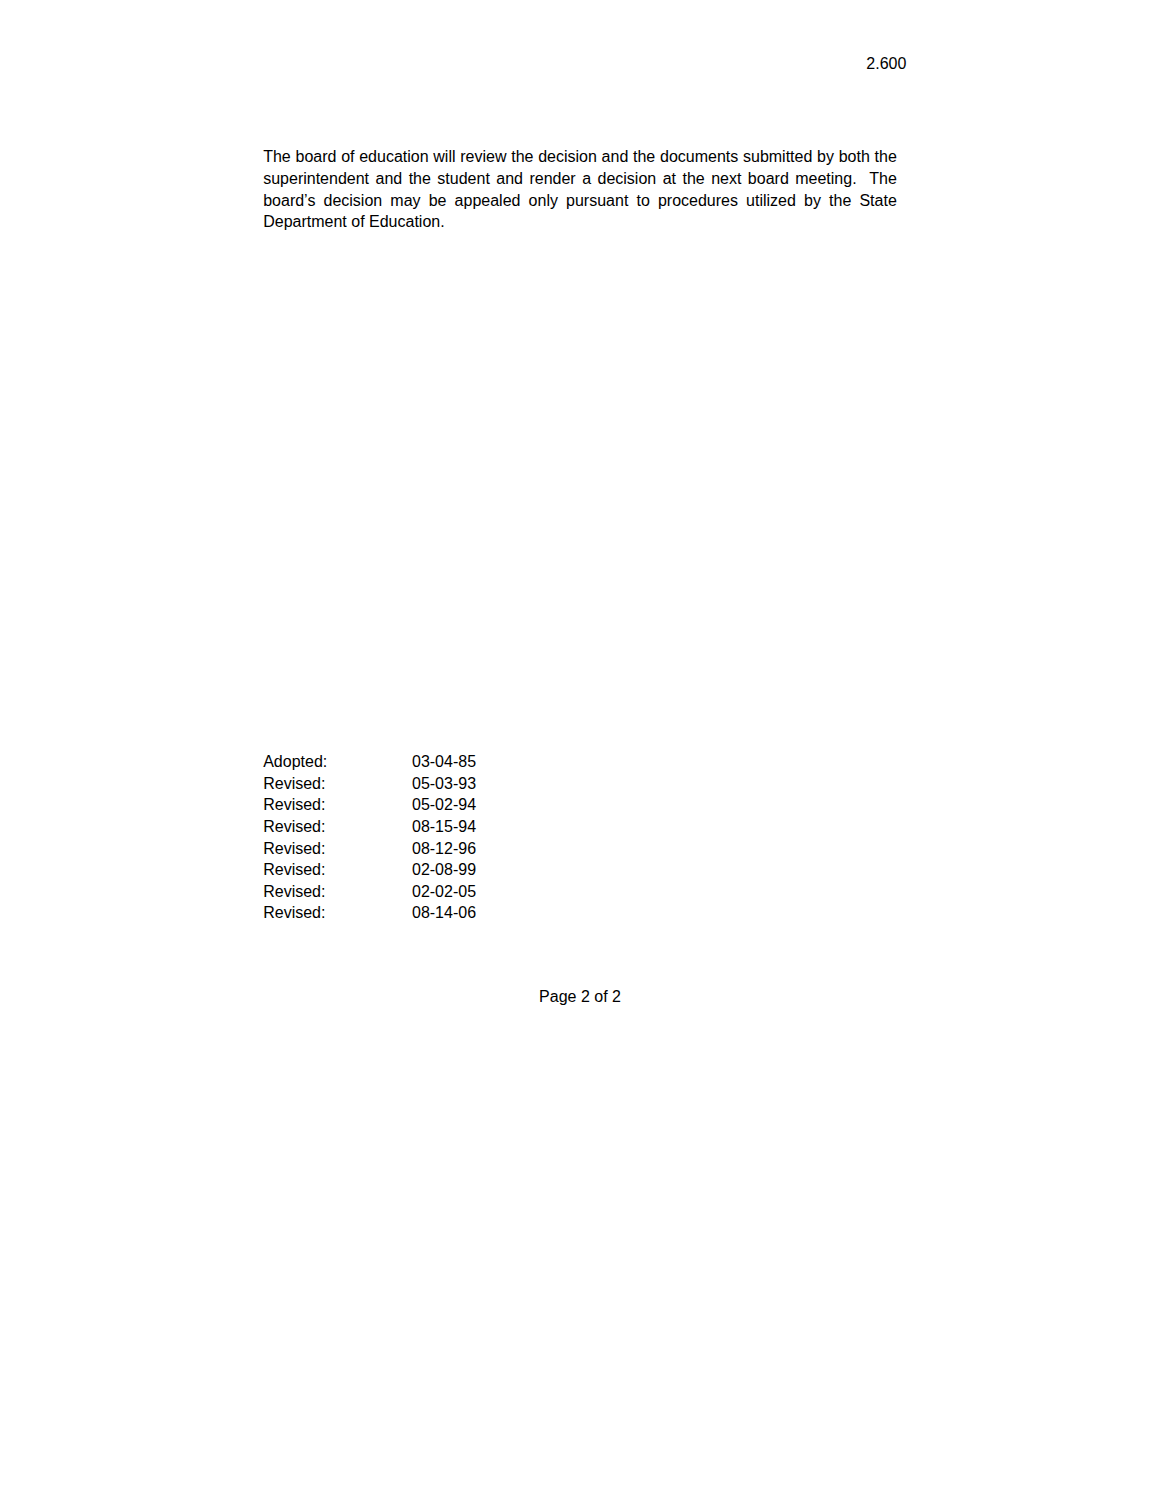2.600
The board of education will review the decision and the documents submitted by both the superintendent and the student and render a decision at the next board meeting. The board’s decision may be appealed only pursuant to procedures utilized by the State Department of Education.
| Adopted: | 03-04-85 |
| Revised: | 05-03-93 |
| Revised: | 05-02-94 |
| Revised: | 08-15-94 |
| Revised: | 08-12-96 |
| Revised: | 02-08-99 |
| Revised: | 02-02-05 |
| Revised: | 08-14-06 |
Page 2 of 2